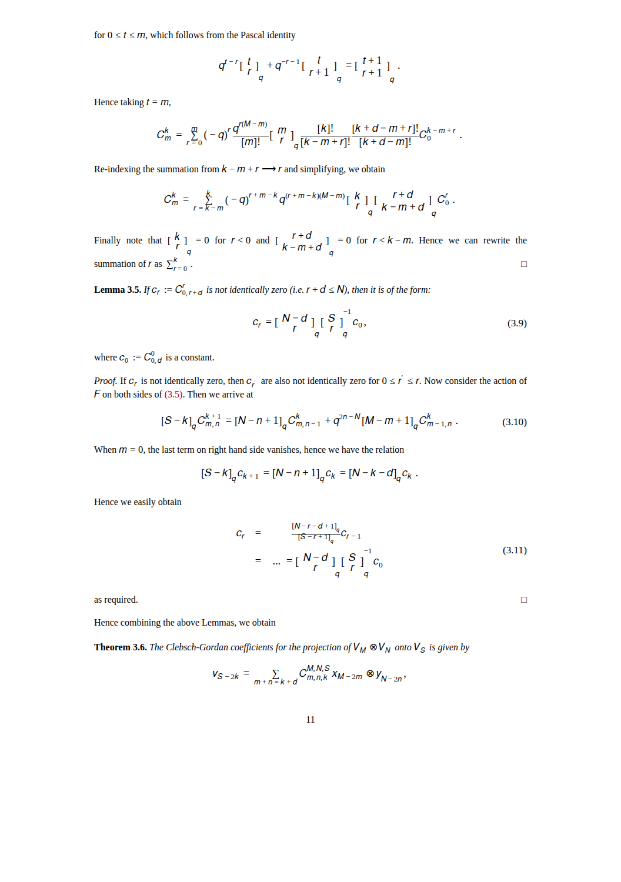for 0≤t≤m, which follows from the Pascal identity
qt−r [tr] q + q−r−1 [tr+1] q = [t+1r+1] q .
Hence taking t=m,
Cmk = ∑ r=0 m (−q)r qr(M−m) [m]! [mr] q [k]! [k−m+r]! [k+d−m+r]! [k+d−m]! C0k−m+r .
Re-indexing the summation from k−m+r⟶r and simplifying, we obtain
Cmk = ∑ r=k−m k (−q)r+m−k q(r+m−k)(M−m) [kr] q [r+dk−m+d] q C0r .
Finally note that [kr] q =0 for r<0 and [r+dk−m+d] q =0 for r<k−m. Hence we can rewrite the summation of r as ∑r=0k.□
Lemma 3.5. If cr:=C0,r+dr is not identically zero (i.e. r+d≤N), then it is of the form:
cr = [N−dr] q [Sr] q −1 c0 , (3.9)
where c0:=C0,d0 is a constant.
Proof. If cr is not identically zero, then cr′ are also not identically zero for 0≤r′≤r. Now consider the action of F on both sides of (3.5). Then we arrive at
[S−k]q Cm,nk+1 = [N−n+1]q Cm,n−1k + q2n−N [M−m+1]q Cm−1,nk . (3.10)
When m=0, the last term on right hand side vanishes, hence we have the relation
[S−k]q ck+1 = [N−n+1]q ck = [N−k−d]q ck .
Hence we easily obtain
cr = [N−r−d+1]q [S−r+1]q cr−1 = ...= [N−dr] q [Sr] q −1 c0 (3.11)
as required.□
Hence combining the above Lemmas, we obtain
Theorem 3.6. The Clebsch-Gordan coefficients for the projection of VM⊗VN onto VS is given by
vS−2k = ∑ m+n=k+d Cm,n,kM,N,S xM−2m ⊗ yN−2n ,
11